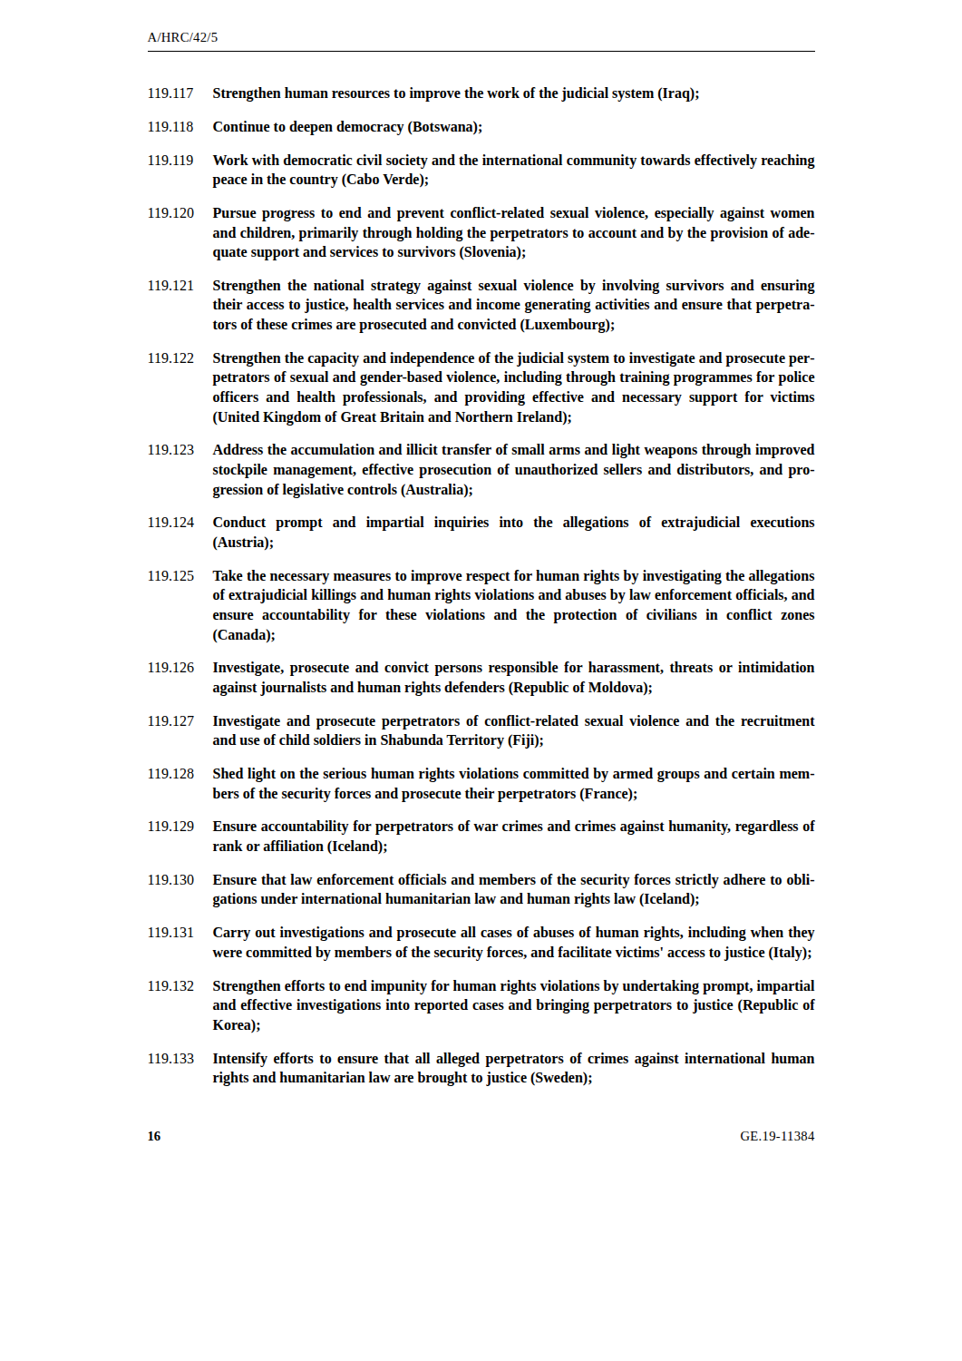A/HRC/42/5
119.117 Strengthen human resources to improve the work of the judicial system (Iraq);
119.118 Continue to deepen democracy (Botswana);
119.119 Work with democratic civil society and the international community towards effectively reaching peace in the country (Cabo Verde);
119.120 Pursue progress to end and prevent conflict-related sexual violence, especially against women and children, primarily through holding the perpetrators to account and by the provision of adequate support and services to survivors (Slovenia);
119.121 Strengthen the national strategy against sexual violence by involving survivors and ensuring their access to justice, health services and income generating activities and ensure that perpetrators of these crimes are prosecuted and convicted (Luxembourg);
119.122 Strengthen the capacity and independence of the judicial system to investigate and prosecute perpetrators of sexual and gender-based violence, including through training programmes for police officers and health professionals, and providing effective and necessary support for victims (United Kingdom of Great Britain and Northern Ireland);
119.123 Address the accumulation and illicit transfer of small arms and light weapons through improved stockpile management, effective prosecution of unauthorized sellers and distributors, and progression of legislative controls (Australia);
119.124 Conduct prompt and impartial inquiries into the allegations of extrajudicial executions (Austria);
119.125 Take the necessary measures to improve respect for human rights by investigating the allegations of extrajudicial killings and human rights violations and abuses by law enforcement officials, and ensure accountability for these violations and the protection of civilians in conflict zones (Canada);
119.126 Investigate, prosecute and convict persons responsible for harassment, threats or intimidation against journalists and human rights defenders (Republic of Moldova);
119.127 Investigate and prosecute perpetrators of conflict-related sexual violence and the recruitment and use of child soldiers in Shabunda Territory (Fiji);
119.128 Shed light on the serious human rights violations committed by armed groups and certain members of the security forces and prosecute their perpetrators (France);
119.129 Ensure accountability for perpetrators of war crimes and crimes against humanity, regardless of rank or affiliation (Iceland);
119.130 Ensure that law enforcement officials and members of the security forces strictly adhere to obligations under international humanitarian law and human rights law (Iceland);
119.131 Carry out investigations and prosecute all cases of abuses of human rights, including when they were committed by members of the security forces, and facilitate victims' access to justice (Italy);
119.132 Strengthen efforts to end impunity for human rights violations by undertaking prompt, impartial and effective investigations into reported cases and bringing perpetrators to justice (Republic of Korea);
119.133 Intensify efforts to ensure that all alleged perpetrators of crimes against international human rights and humanitarian law are brought to justice (Sweden);
16 GE.19-11384